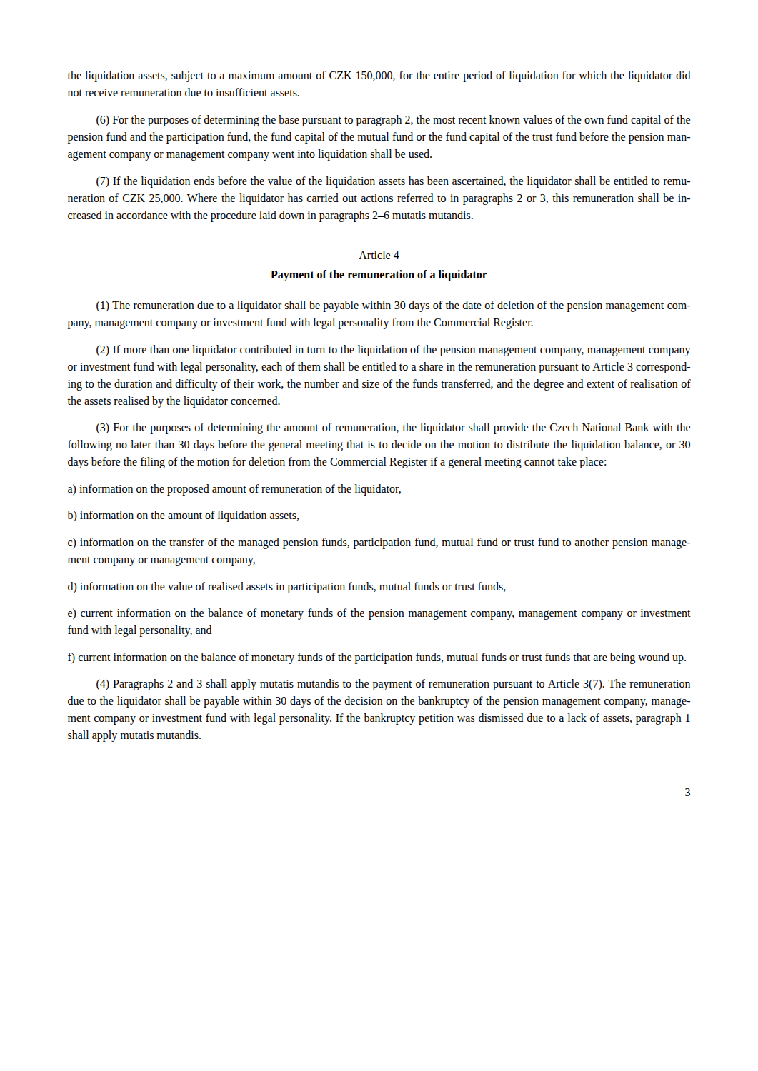the liquidation assets, subject to a maximum amount of CZK 150,000, for the entire period of liquidation for which the liquidator did not receive remuneration due to insufficient assets.
(6) For the purposes of determining the base pursuant to paragraph 2, the most recent known values of the own fund capital of the pension fund and the participation fund, the fund capital of the mutual fund or the fund capital of the trust fund before the pension management company or management company went into liquidation shall be used.
(7) If the liquidation ends before the value of the liquidation assets has been ascertained, the liquidator shall be entitled to remuneration of CZK 25,000. Where the liquidator has carried out actions referred to in paragraphs 2 or 3, this remuneration shall be increased in accordance with the procedure laid down in paragraphs 2–6 mutatis mutandis.
Article 4
Payment of the remuneration of a liquidator
(1) The remuneration due to a liquidator shall be payable within 30 days of the date of deletion of the pension management company, management company or investment fund with legal personality from the Commercial Register.
(2) If more than one liquidator contributed in turn to the liquidation of the pension management company, management company or investment fund with legal personality, each of them shall be entitled to a share in the remuneration pursuant to Article 3 corresponding to the duration and difficulty of their work, the number and size of the funds transferred, and the degree and extent of realisation of the assets realised by the liquidator concerned.
(3) For the purposes of determining the amount of remuneration, the liquidator shall provide the Czech National Bank with the following no later than 30 days before the general meeting that is to decide on the motion to distribute the liquidation balance, or 30 days before the filing of the motion for deletion from the Commercial Register if a general meeting cannot take place:
a) information on the proposed amount of remuneration of the liquidator,
b) information on the amount of liquidation assets,
c) information on the transfer of the managed pension funds, participation fund, mutual fund or trust fund to another pension management company or management company,
d) information on the value of realised assets in participation funds, mutual funds or trust funds,
e) current information on the balance of monetary funds of the pension management company, management company or investment fund with legal personality, and
f) current information on the balance of monetary funds of the participation funds, mutual funds or trust funds that are being wound up.
(4) Paragraphs 2 and 3 shall apply mutatis mutandis to the payment of remuneration pursuant to Article 3(7). The remuneration due to the liquidator shall be payable within 30 days of the decision on the bankruptcy of the pension management company, management company or investment fund with legal personality. If the bankruptcy petition was dismissed due to a lack of assets, paragraph 1 shall apply mutatis mutandis.
3